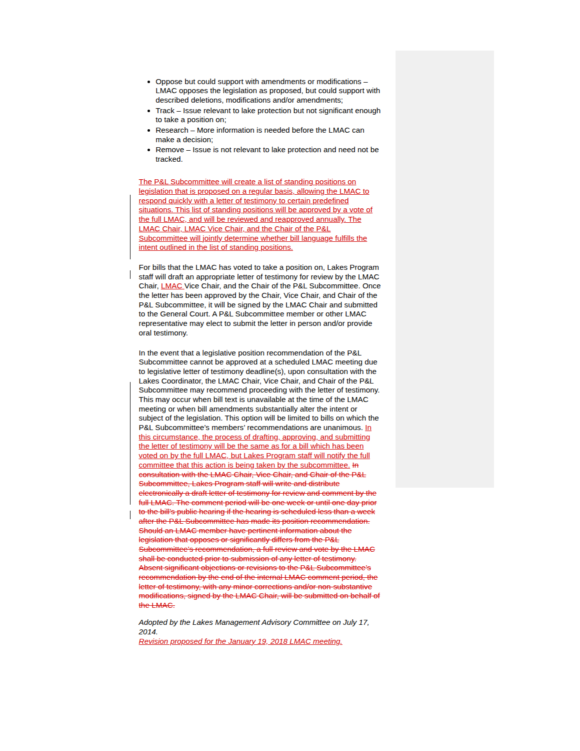Oppose but could support with amendments or modifications – LMAC opposes the legislation as proposed, but could support with described deletions, modifications and/or amendments;
Track – Issue relevant to lake protection but not significant enough to take a position on;
Research – More information is needed before the LMAC can make a decision;
Remove – Issue is not relevant to lake protection and need not be tracked.
The P&L Subcommittee will create a list of standing positions on legislation that is proposed on a regular basis, allowing the LMAC to respond quickly with a letter of testimony to certain predefined situations. This list of standing positions will be approved by a vote of the full LMAC, and will be reviewed and reapproved annually. The LMAC Chair, LMAC Vice Chair, and the Chair of the P&L Subcommittee will jointly determine whether bill language fulfills the intent outlined in the list of standing positions.
For bills that the LMAC has voted to take a position on, Lakes Program staff will draft an appropriate letter of testimony for review by the LMAC Chair, LMAC Vice Chair, and the Chair of the P&L Subcommittee. Once the letter has been approved by the Chair, Vice Chair, and Chair of the P&L Subcommittee, it will be signed by the LMAC Chair and submitted to the General Court. A P&L Subcommittee member or other LMAC representative may elect to submit the letter in person and/or provide oral testimony.
In the event that a legislative position recommendation of the P&L Subcommittee cannot be approved at a scheduled LMAC meeting due to legislative letter of testimony deadline(s), upon consultation with the Lakes Coordinator, the LMAC Chair, Vice Chair, and Chair of the P&L Subcommittee may recommend proceeding with the letter of testimony. This may occur when bill text is unavailable at the time of the LMAC meeting or when bill amendments substantially alter the intent or subject of the legislation. This option will be limited to bills on which the P&L Subcommittee’s members’ recommendations are unanimous. In this circumstance, the process of drafting, approving, and submitting the letter of testimony will be the same as for a bill which has been voted on by the full LMAC, but Lakes Program staff will notify the full committee that this action is being taken by the subcommittee. In consultation with the LMAC Chair, Vice Chair, and Chair of the P&L Subcommittee, Lakes Program staff will write and distribute electronically a draft letter of testimony for review and comment by the full LMAC. The comment period will be one week or until one day prior to the bill’s public hearing if the hearing is scheduled less than a week after the P&L Subcommittee has made its position recommendation. Should an LMAC member have pertinent information about the legislation that opposes or significantly differs from the P&L Subcommittee’s recommendation, a full review and vote by the LMAC shall be conducted prior to submission of any letter of testimony. Absent significant objections or revisions to the P&L Subcommittee’s recommendation by the end of the internal LMAC comment period, the letter of testimony, with any minor corrections and/or non-substantive modifications, signed by the LMAC Chair, will be submitted on behalf of the LMAC.
Adopted by the Lakes Management Advisory Committee on July 17, 2014.
Revision proposed for the January 19, 2018 LMAC meeting.